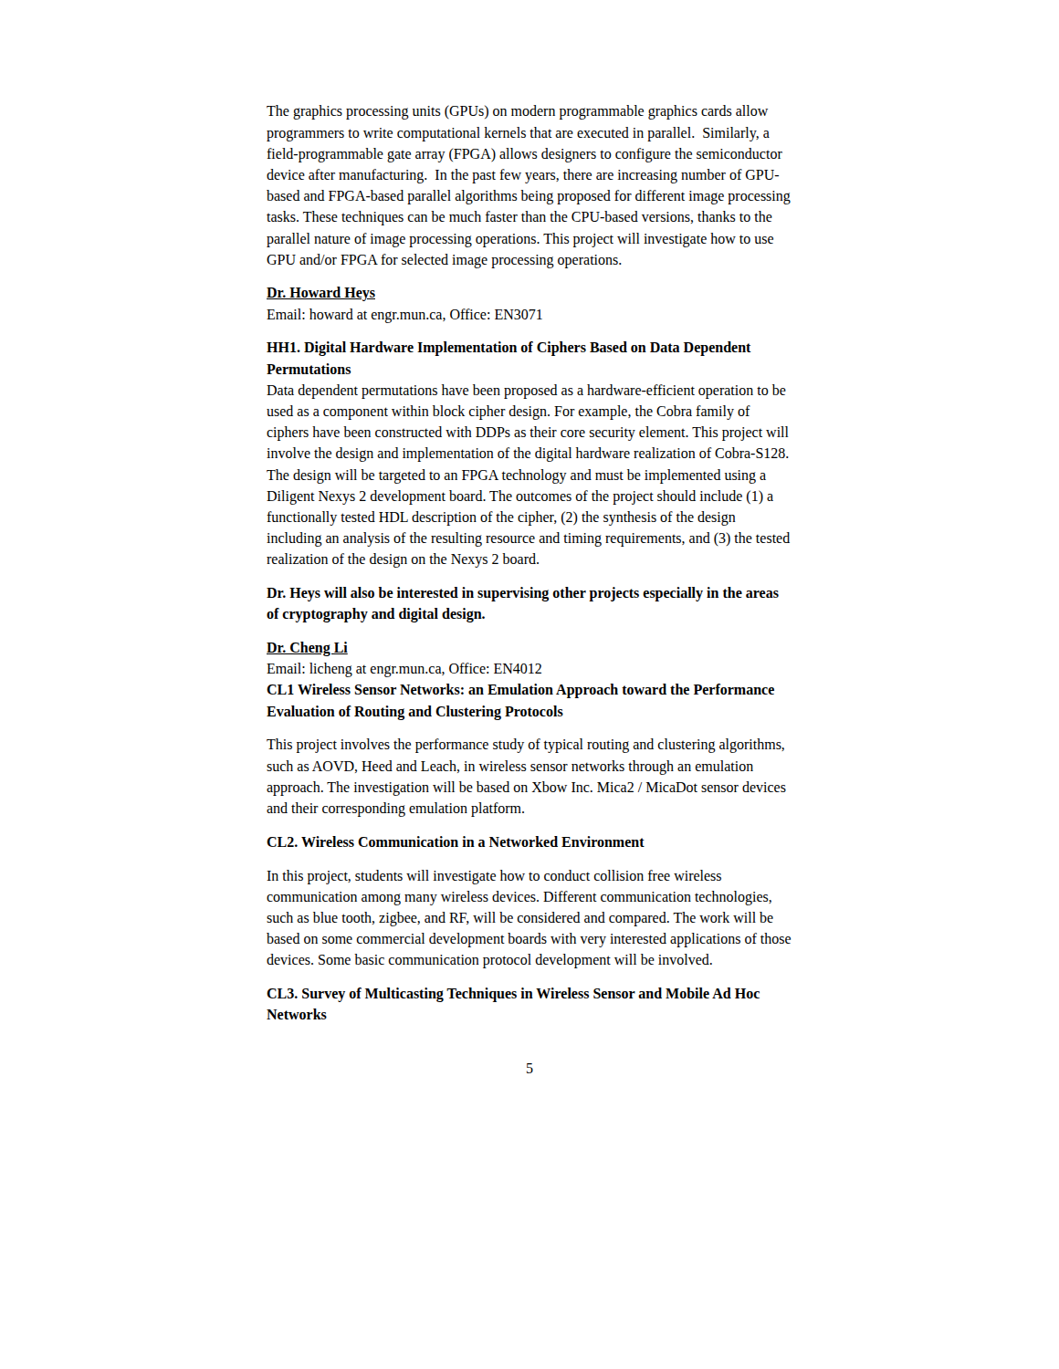The graphics processing units (GPUs) on modern programmable graphics cards allow programmers to write computational kernels that are executed in parallel. Similarly, a field-programmable gate array (FPGA) allows designers to configure the semiconductor device after manufacturing. In the past few years, there are increasing number of GPU-based and FPGA-based parallel algorithms being proposed for different image processing tasks. These techniques can be much faster than the CPU-based versions, thanks to the parallel nature of image processing operations. This project will investigate how to use GPU and/or FPGA for selected image processing operations.
Dr. Howard Heys
Email: howard at engr.mun.ca, Office: EN3071
HH1. Digital Hardware Implementation of Ciphers Based on Data Dependent Permutations
Data dependent permutations have been proposed as a hardware-efficient operation to be used as a component within block cipher design. For example, the Cobra family of ciphers have been constructed with DDPs as their core security element. This project will involve the design and implementation of the digital hardware realization of Cobra-S128. The design will be targeted to an FPGA technology and must be implemented using a Diligent Nexys 2 development board. The outcomes of the project should include (1) a functionally tested HDL description of the cipher, (2) the synthesis of the design including an analysis of the resulting resource and timing requirements, and (3) the tested realization of the design on the Nexys 2 board.
Dr. Heys will also be interested in supervising other projects especially in the areas of cryptography and digital design.
Dr. Cheng Li
Email: licheng at engr.mun.ca, Office: EN4012
CL1 Wireless Sensor Networks: an Emulation Approach toward the Performance Evaluation of Routing and Clustering Protocols
This project involves the performance study of typical routing and clustering algorithms, such as AOVD, Heed and Leach, in wireless sensor networks through an emulation approach. The investigation will be based on Xbow Inc. Mica2 / MicaDot sensor devices and their corresponding emulation platform.
CL2. Wireless Communication in a Networked Environment
In this project, students will investigate how to conduct collision free wireless communication among many wireless devices. Different communication technologies, such as blue tooth, zigbee, and RF, will be considered and compared. The work will be based on some commercial development boards with very interested applications of those devices. Some basic communication protocol development will be involved.
CL3. Survey of Multicasting Techniques in Wireless Sensor and Mobile Ad Hoc Networks
5